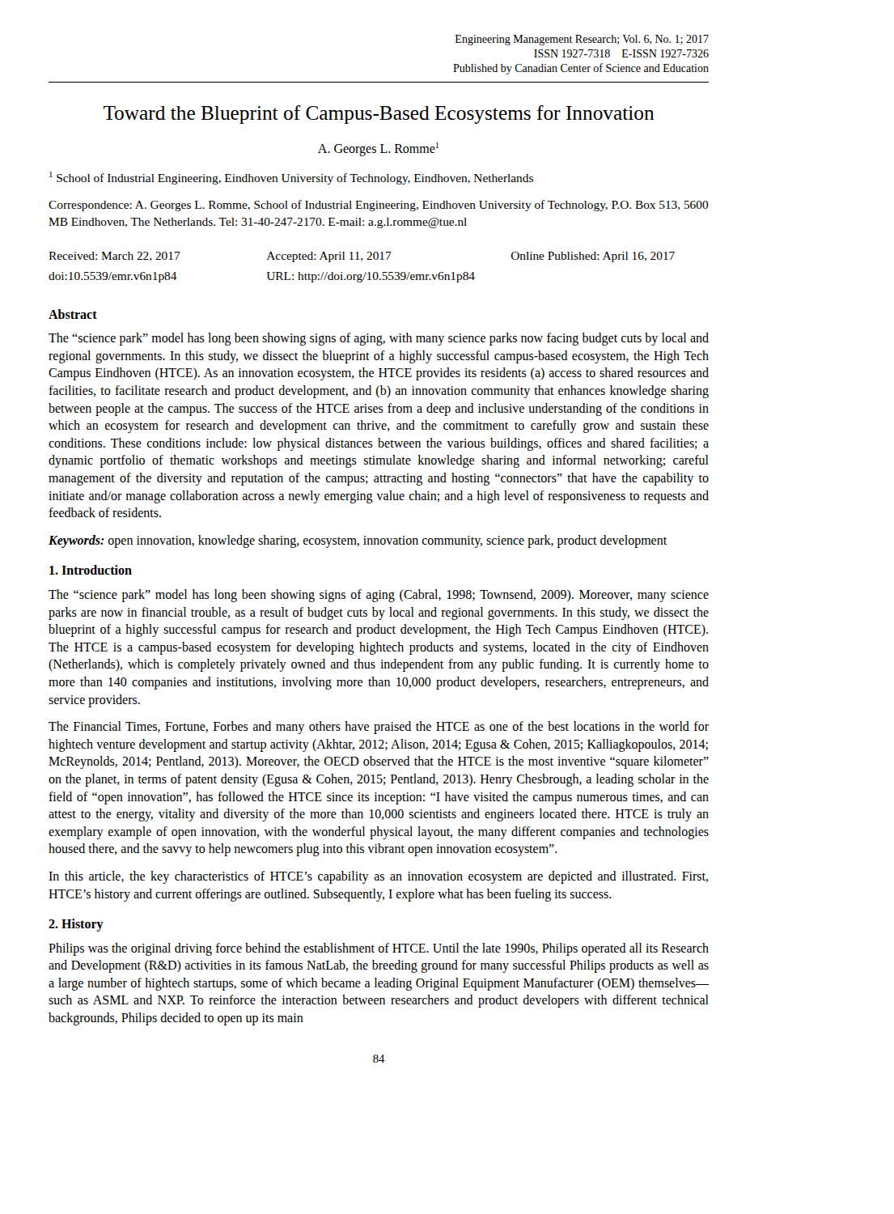Engineering Management Research; Vol. 6, No. 1; 2017
ISSN 1927-7318 E-ISSN 1927-7326
Published by Canadian Center of Science and Education
Toward the Blueprint of Campus-Based Ecosystems for Innovation
A. Georges L. Romme1
1 School of Industrial Engineering, Eindhoven University of Technology, Eindhoven, Netherlands
Correspondence: A. Georges L. Romme, School of Industrial Engineering, Eindhoven University of Technology, P.O. Box 513, 5600 MB Eindhoven, The Netherlands. Tel: 31-40-247-2170. E-mail: a.g.l.romme@tue.nl
| Received: March 22, 2017 | Accepted: April 11, 2017 | Online Published: April 16, 2017 |
| doi:10.5539/emr.v6n1p84 | URL: http://doi.org/10.5539/emr.v6n1p84 |
Abstract
The “science park” model has long been showing signs of aging, with many science parks now facing budget cuts by local and regional governments. In this study, we dissect the blueprint of a highly successful campus-based ecosystem, the High Tech Campus Eindhoven (HTCE). As an innovation ecosystem, the HTCE provides its residents (a) access to shared resources and facilities, to facilitate research and product development, and (b) an innovation community that enhances knowledge sharing between people at the campus. The success of the HTCE arises from a deep and inclusive understanding of the conditions in which an ecosystem for research and development can thrive, and the commitment to carefully grow and sustain these conditions. These conditions include: low physical distances between the various buildings, offices and shared facilities; a dynamic portfolio of thematic workshops and meetings stimulate knowledge sharing and informal networking; careful management of the diversity and reputation of the campus; attracting and hosting “connectors” that have the capability to initiate and/or manage collaboration across a newly emerging value chain; and a high level of responsiveness to requests and feedback of residents.
Keywords: open innovation, knowledge sharing, ecosystem, innovation community, science park, product development
1. Introduction
The “science park” model has long been showing signs of aging (Cabral, 1998; Townsend, 2009). Moreover, many science parks are now in financial trouble, as a result of budget cuts by local and regional governments. In this study, we dissect the blueprint of a highly successful campus for research and product development, the High Tech Campus Eindhoven (HTCE). The HTCE is a campus-based ecosystem for developing hightech products and systems, located in the city of Eindhoven (Netherlands), which is completely privately owned and thus independent from any public funding. It is currently home to more than 140 companies and institutions, involving more than 10,000 product developers, researchers, entrepreneurs, and service providers.
The Financial Times, Fortune, Forbes and many others have praised the HTCE as one of the best locations in the world for hightech venture development and startup activity (Akhtar, 2012; Alison, 2014; Egusa & Cohen, 2015; Kalliagkopoulos, 2014; McReynolds, 2014; Pentland, 2013). Moreover, the OECD observed that the HTCE is the most inventive “square kilometer” on the planet, in terms of patent density (Egusa & Cohen, 2015; Pentland, 2013). Henry Chesbrough, a leading scholar in the field of “open innovation”, has followed the HTCE since its inception: “I have visited the campus numerous times, and can attest to the energy, vitality and diversity of the more than 10,000 scientists and engineers located there. HTCE is truly an exemplary example of open innovation, with the wonderful physical layout, the many different companies and technologies housed there, and the savvy to help newcomers plug into this vibrant open innovation ecosystem”.
In this article, the key characteristics of HTCE’s capability as an innovation ecosystem are depicted and illustrated. First, HTCE’s history and current offerings are outlined. Subsequently, I explore what has been fueling its success.
2. History
Philips was the original driving force behind the establishment of HTCE. Until the late 1990s, Philips operated all its Research and Development (R&D) activities in its famous NatLab, the breeding ground for many successful Philips products as well as a large number of hightech startups, some of which became a leading Original Equipment Manufacturer (OEM) themselves—such as ASML and NXP. To reinforce the interaction between researchers and product developers with different technical backgrounds, Philips decided to open up its main
84